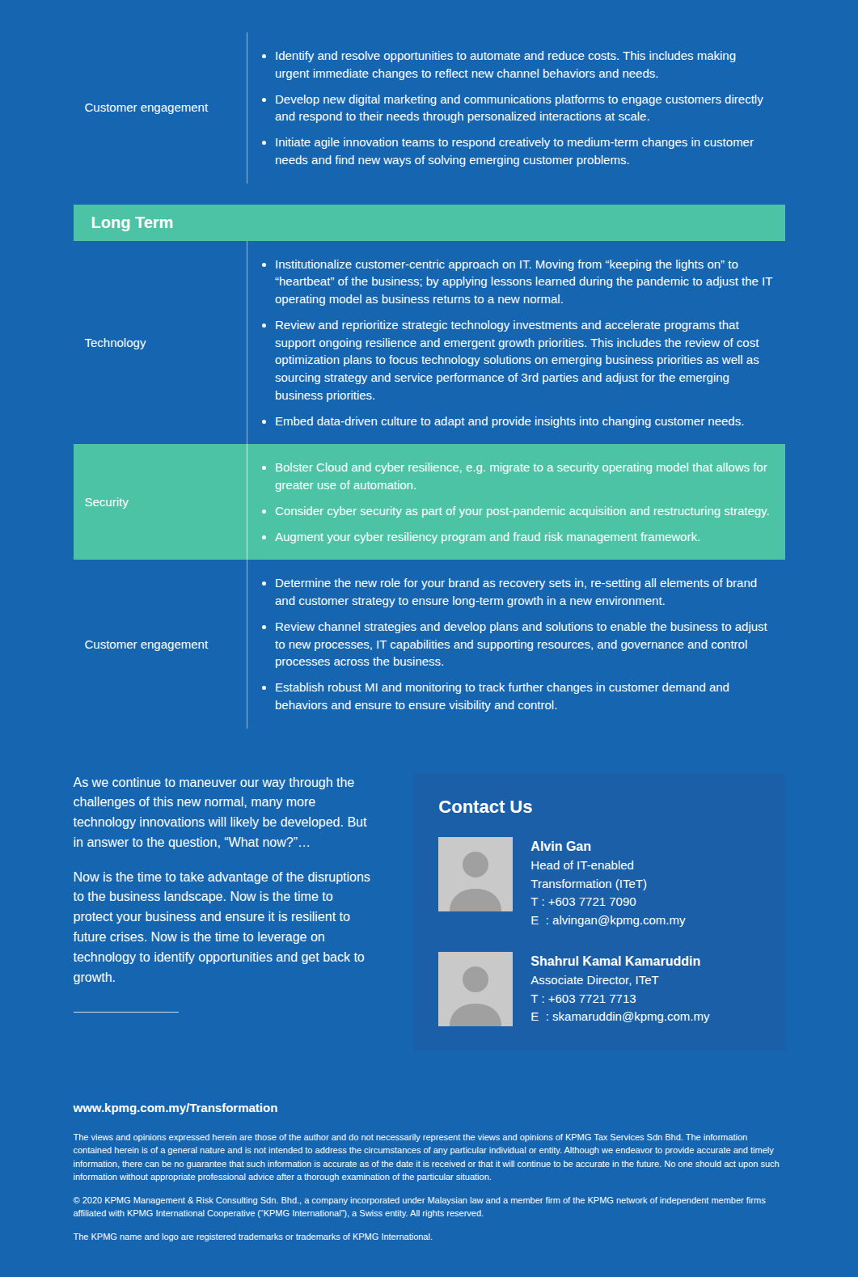| Customer engagement | Identify and resolve opportunities to automate and reduce costs. This includes making urgent immediate changes to reflect new channel behaviors and needs. Develop new digital marketing and communications platforms to engage customers directly and respond to their needs through personalized interactions at scale. Initiate agile innovation teams to respond creatively to medium-term changes in customer needs and find new ways of solving emerging customer problems. |
Long Term
| Technology | Institutionalize customer-centric approach on IT. Moving from “keeping the lights on” to “heartbeat” of the business; by applying lessons learned during the pandemic to adjust the IT operating model as business returns to a new normal. Review and reprioritize strategic technology investments and accelerate programs that support ongoing resilience and emergent growth priorities. This includes the review of cost optimization plans to focus technology solutions on emerging business priorities as well as sourcing strategy and service performance of 3rd parties and adjust for the emerging business priorities. Embed data-driven culture to adapt and provide insights into changing customer needs. |
| Security | Bolster Cloud and cyber resilience, e.g. migrate to a security operating model that allows for greater use of automation. Consider cyber security as part of your post-pandemic acquisition and restructuring strategy. Augment your cyber resiliency program and fraud risk management framework. |
| Customer engagement | Determine the new role for your brand as recovery sets in, re-setting all elements of brand and customer strategy to ensure long-term growth in a new environment. Review channel strategies and develop plans and solutions to enable the business to adjust to new processes, IT capabilities and supporting resources, and governance and control processes across the business. Establish robust MI and monitoring to track further changes in customer demand and behaviors and ensure to ensure visibility and control. |
As we continue to maneuver our way through the challenges of this new normal, many more technology innovations will likely be developed. But in answer to the question, “What now?”…
Now is the time to take advantage of the disruptions to the business landscape. Now is the time to protect your business and ensure it is resilient to future crises. Now is the time to leverage on technology to identify opportunities and get back to growth.
Contact Us
Alvin Gan Head of IT-enabled
Transformation (ITeT)
T : +603 7721 7090
E : alvingan@kpmg.com.my
Shahrul Kamal Kamaruddin Associate Director, ITeT
T : +603 7721 7713
E : skamaruddin@kpmg.com.my
www.kpmg.com.my/Transformation
The views and opinions expressed herein are those of the author and do not necessarily represent the views and opinions of KPMG Tax Services Sdn Bhd. The information contained herein is of a general nature and is not intended to address the circumstances of any particular individual or entity. Although we endeavor to provide accurate and timely information, there can be no guarantee that such information is accurate as of the date it is received or that it will continue to be accurate in the future. No one should act upon such information without appropriate professional advice after a thorough examination of the particular situation.
© 2020 KPMG Management & Risk Consulting Sdn. Bhd., a company incorporated under Malaysian law and a member firm of the KPMG network of independent member firms affiliated with KPMG International Cooperative (“KPMG International”), a Swiss entity. All rights reserved.
The KPMG name and logo are registered trademarks or trademarks of KPMG International.